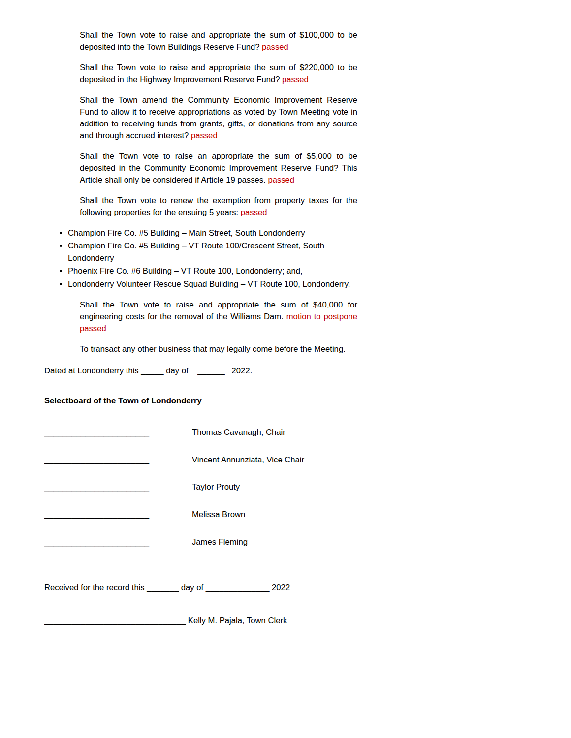Shall the Town vote to raise and appropriate the sum of $100,000 to be deposited into the Town Buildings Reserve Fund? passed
Shall the Town vote to raise and appropriate the sum of $220,000 to be deposited in the Highway Improvement Reserve Fund? passed
Shall the Town amend the Community Economic Improvement Reserve Fund to allow it to receive appropriations as voted by Town Meeting vote in addition to receiving funds from grants, gifts, or donations from any source and through accrued interest? passed
Shall the Town vote to raise an appropriate the sum of $5,000 to be deposited in the Community Economic Improvement Reserve Fund? This Article shall only be considered if Article 19 passes. passed
Shall the Town vote to renew the exemption from property taxes for the following properties for the ensuing 5 years: passed
Champion Fire Co. #5 Building – Main Street, South Londonderry
Champion Fire Co. #5 Building – VT Route 100/Crescent Street, South Londonderry
Phoenix Fire Co. #6 Building – VT Route 100, Londonderry; and,
Londonderry Volunteer Rescue Squad Building – VT Route 100, Londonderry.
Shall the Town vote to raise and appropriate the sum of $40,000 for engineering costs for the removal of the Williams Dam. motion to postpone passed
To transact any other business that may legally come before the Meeting.
Dated at Londonderry this _____ day of ______ 2022.
Selectboard of the Town of Londonderry
| _______________________ | Thomas Cavanagh, Chair |
| _______________________ | Vincent Annunziata, Vice Chair |
| _______________________ | Taylor Prouty |
| _______________________ | Melissa Brown |
| _______________________ | James Fleming |
Received for the record this _______ day of ______________ 2022
_______________________________ Kelly M. Pajala, Town Clerk